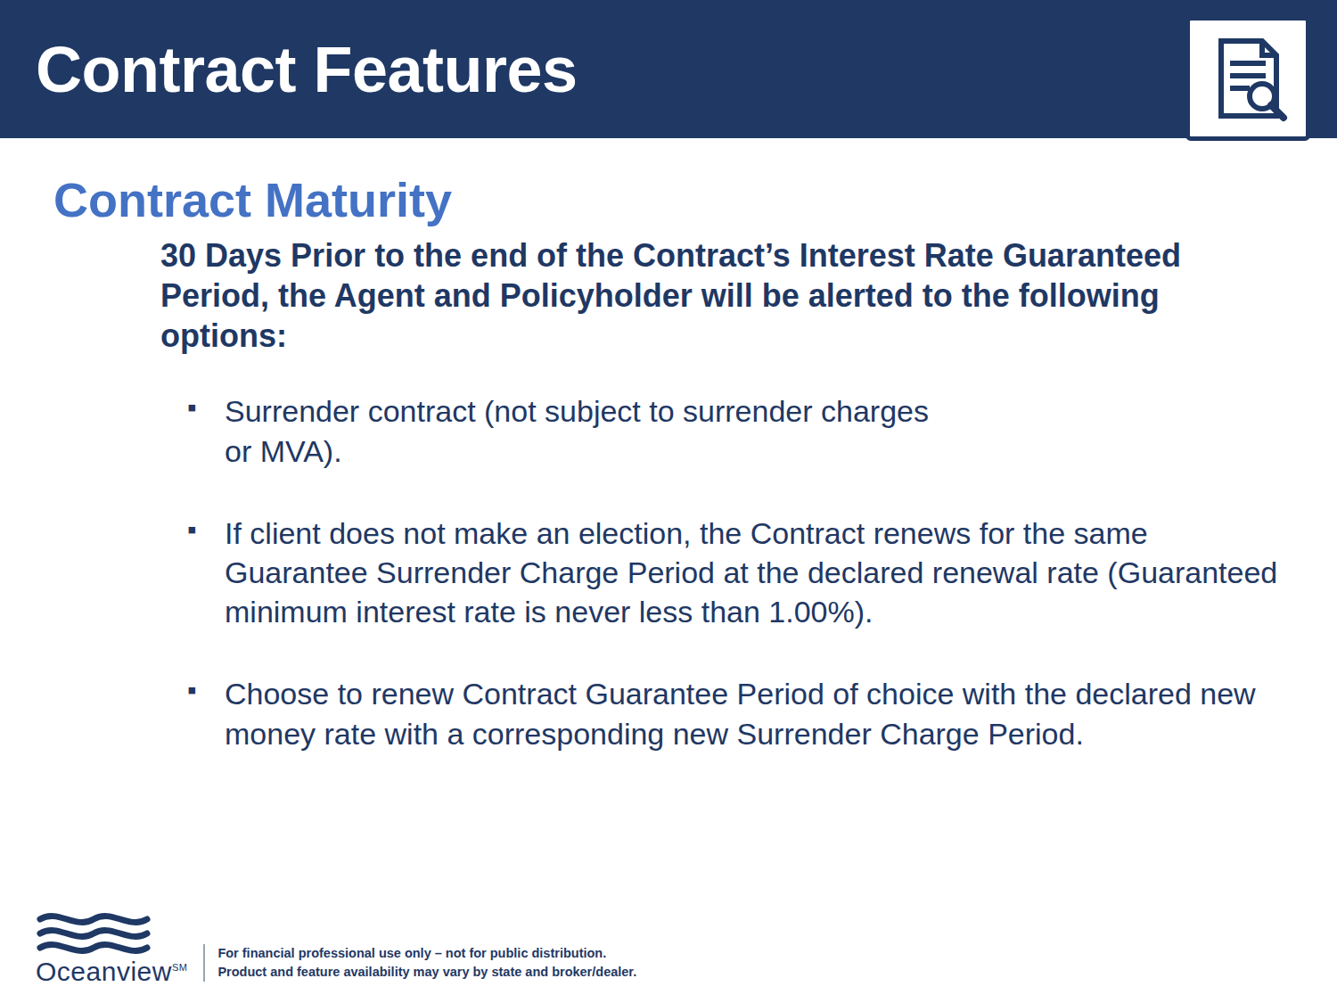Contract Features
Contract Maturity
30 Days Prior to the end of the Contract’s Interest Rate Guaranteed Period, the Agent and Policyholder will be alerted to the following options:
Surrender contract (not subject to surrender charges
or MVA).
If client does not make an election, the Contract renews for the same Guarantee Surrender Charge Period at the declared renewal rate (Guaranteed minimum interest rate is never less than 1.00%).
Choose to renew Contract Guarantee Period of choice with the declared new money rate with a corresponding new Surrender Charge Period.
OceanviewSM
For financial professional use only – not for public distribution.
Product and feature availability may vary by state and broker/dealer.